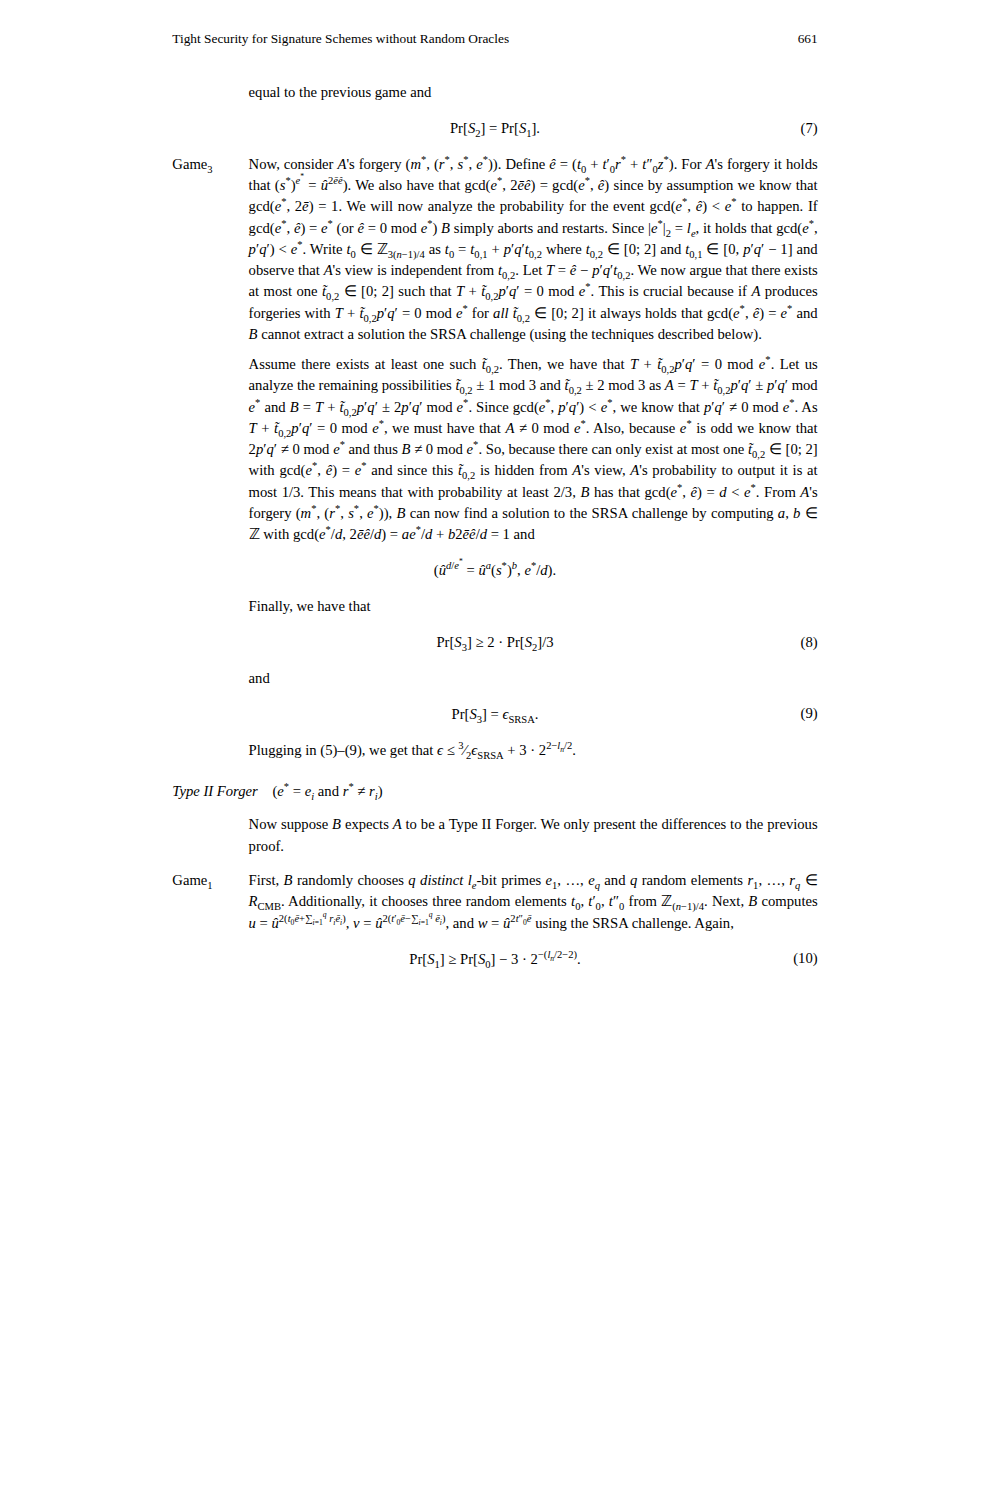Tight Security for Signature Schemes without Random Oracles 661
equal to the previous game and
Pr[S2] = Pr[S1]. (7)
Game3 Now, consider A's forgery (m*, (r*, s*, e*)). Define ê = (t0 + t′0r* + t″0z*). For A's forgery it holds that (s*)e* = û2ēê). We also have that gcd(e*, 2ēê) = gcd(e*, ê) since by assumption we know that gcd(e*, 2ē) = 1. We will now analyze the probability for the event gcd(e*, ê) < e* to happen. If gcd(e*, ê) = e* (or ê = 0 mod e*) B simply aborts and restarts. Since |e*|2 = le, it holds that gcd(e*, p′q′) < e*. Write t0 ∈ ℤ3(n−1)/4 as t0 = t0,1 + p′q′t0,2 where t0,2 ∈ [0; 2] and t0,1 ∈ [0, p′q′ − 1] and observe that A's view is independent from t0,2. Let T = ê − p′q′t0,2. We now argue that there exists at most one t̃0,2 ∈ [0; 2] such that T + t̃0,2p′q′ = 0 mod e*. This is crucial because if A produces forgeries with T + t̃0,2p′q′ = 0 mod e* for all t̃0,2 ∈ [0; 2] it always holds that gcd(e*, ê) = e* and B cannot extract a solution the SRSA challenge (using the techniques described below).
Assume there exists at least one such t̃0,2. Then, we have that T + t̃0,2p′q′ = 0 mod e*. Let us analyze the remaining possibilities t̃0,2 ± 1 mod 3 and t̃0,2 ± 2 mod 3 as A = T + t̃0,2p′q′ ± p′q′ mod e* and B = T + t̃0,2p′q′ ± 2p′q′ mod e*. Since gcd(e*, p′q′) < e*, we know that p′q′ ≠ 0 mod e*. As T + t̃0,2p′q′ = 0 mod e*, we must have that A ≠ 0 mod e*. Also, because e* is odd we know that 2p′q′ ≠ 0 mod e* and thus B ≠ 0 mod e*. So, because there can only exist at most one t̃0,2 ∈ [0; 2] with gcd(e*, ê) = e* and since this t̃0,2 is hidden from A's view, A's probability to output it is at most 1/3. This means that with probability at least 2/3, B has that gcd(e*, ê) = d < e*. From A's forgery (m*, (r*, s*, e*)), B can now find a solution to the SRSA challenge by computing a, b ∈ ℤ with gcd(e*/d, 2ēê/d) = ae*/d + b2ēê/d = 1 and
(ûd/e* = ûa(s*)b, e*/d).
Finally, we have that
Pr[S3] ≥ 2 · Pr[S2]/3 (8)
and
Pr[S3] = ϵSRSA. (9)
Plugging in (5)–(9), we get that ϵ ≤ 3⁄2ϵSRSA + 3 · 22−ln/2.
Type II Forger (e* = ei and r* ≠ ri)
Now suppose B expects A to be a Type II Forger. We only present the differences to the previous proof.
Game1 First, B randomly chooses q distinct le-bit primes e1, …, eq and q random elements r1, …, rq ∈ RCMB. Additionally, it chooses three random elements t0, t′0, t″0 from ℤ(n−1)/4. Next, B computes u = û2(t0ē+∑i=1q riēi), v = û2(t′0ē−∑i=1q ēi), and w = û2t″0ē using the SRSA challenge. Again,
Pr[S1] ≥ Pr[S0] − 3 · 2−(ln/2−2). (10)